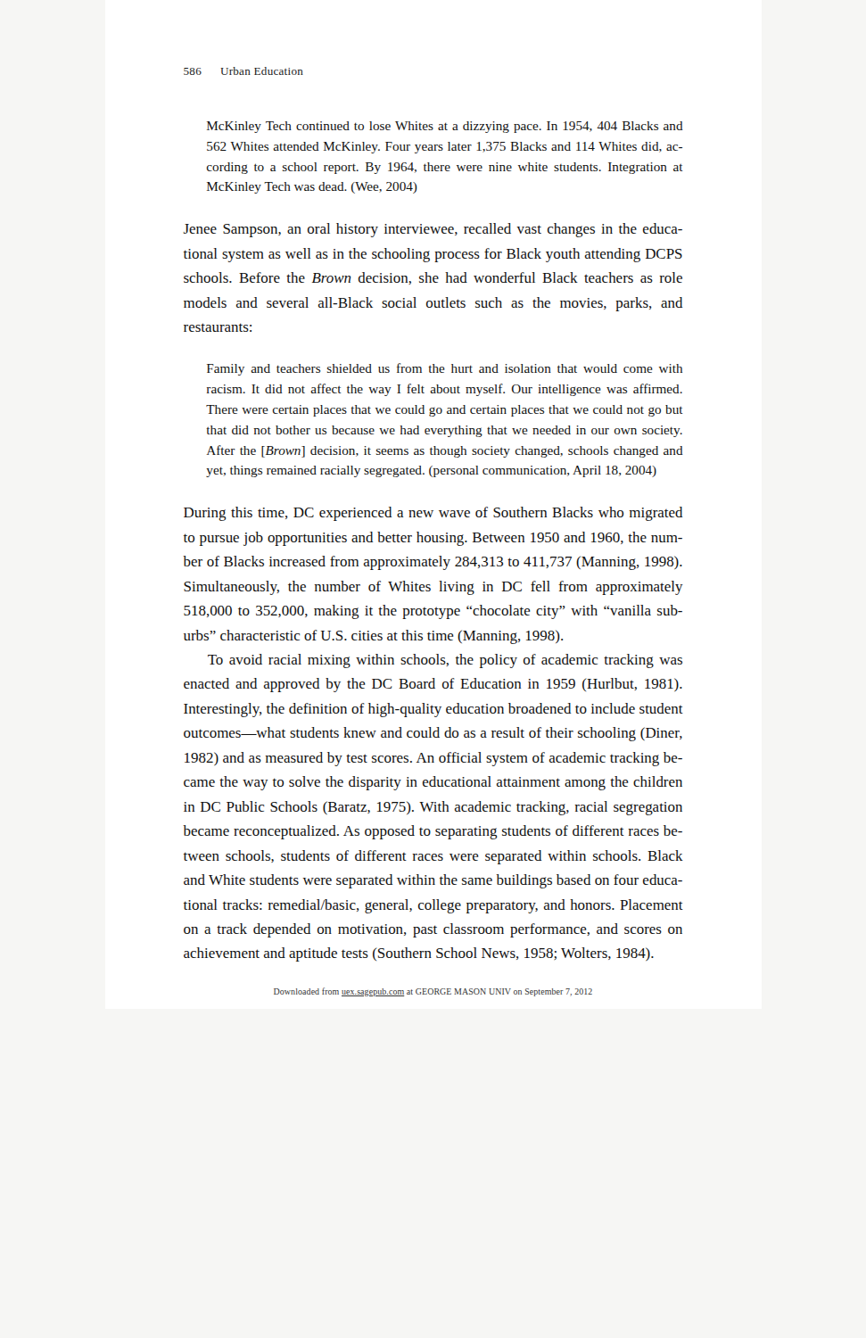586 Urban Education
McKinley Tech continued to lose Whites at a dizzying pace. In 1954, 404 Blacks and 562 Whites attended McKinley. Four years later 1,375 Blacks and 114 Whites did, according to a school report. By 1964, there were nine white students. Integration at McKinley Tech was dead. (Wee, 2004)
Jenee Sampson, an oral history interviewee, recalled vast changes in the educational system as well as in the schooling process for Black youth attending DCPS schools. Before the Brown decision, she had wonderful Black teachers as role models and several all-Black social outlets such as the movies, parks, and restaurants:
Family and teachers shielded us from the hurt and isolation that would come with racism. It did not affect the way I felt about myself. Our intelligence was affirmed. There were certain places that we could go and certain places that we could not go but that did not bother us because we had everything that we needed in our own society. After the [Brown] decision, it seems as though society changed, schools changed and yet, things remained racially segregated. (personal communication, April 18, 2004)
During this time, DC experienced a new wave of Southern Blacks who migrated to pursue job opportunities and better housing. Between 1950 and 1960, the number of Blacks increased from approximately 284,313 to 411,737 (Manning, 1998). Simultaneously, the number of Whites living in DC fell from approximately 518,000 to 352,000, making it the prototype “chocolate city” with “vanilla suburbs” characteristic of U.S. cities at this time (Manning, 1998).
To avoid racial mixing within schools, the policy of academic tracking was enacted and approved by the DC Board of Education in 1959 (Hurlbut, 1981). Interestingly, the definition of high-quality education broadened to include student outcomes—what students knew and could do as a result of their schooling (Diner, 1982) and as measured by test scores. An official system of academic tracking became the way to solve the disparity in educational attainment among the children in DC Public Schools (Baratz, 1975). With academic tracking, racial segregation became reconceptualized. As opposed to separating students of different races between schools, students of different races were separated within schools. Black and White students were separated within the same buildings based on four educational tracks: remedial/basic, general, college preparatory, and honors. Placement on a track depended on motivation, past classroom performance, and scores on achievement and aptitude tests (Southern School News, 1958; Wolters, 1984).
Downloaded from uex.sagepub.com at GEORGE MASON UNIV on September 7, 2012